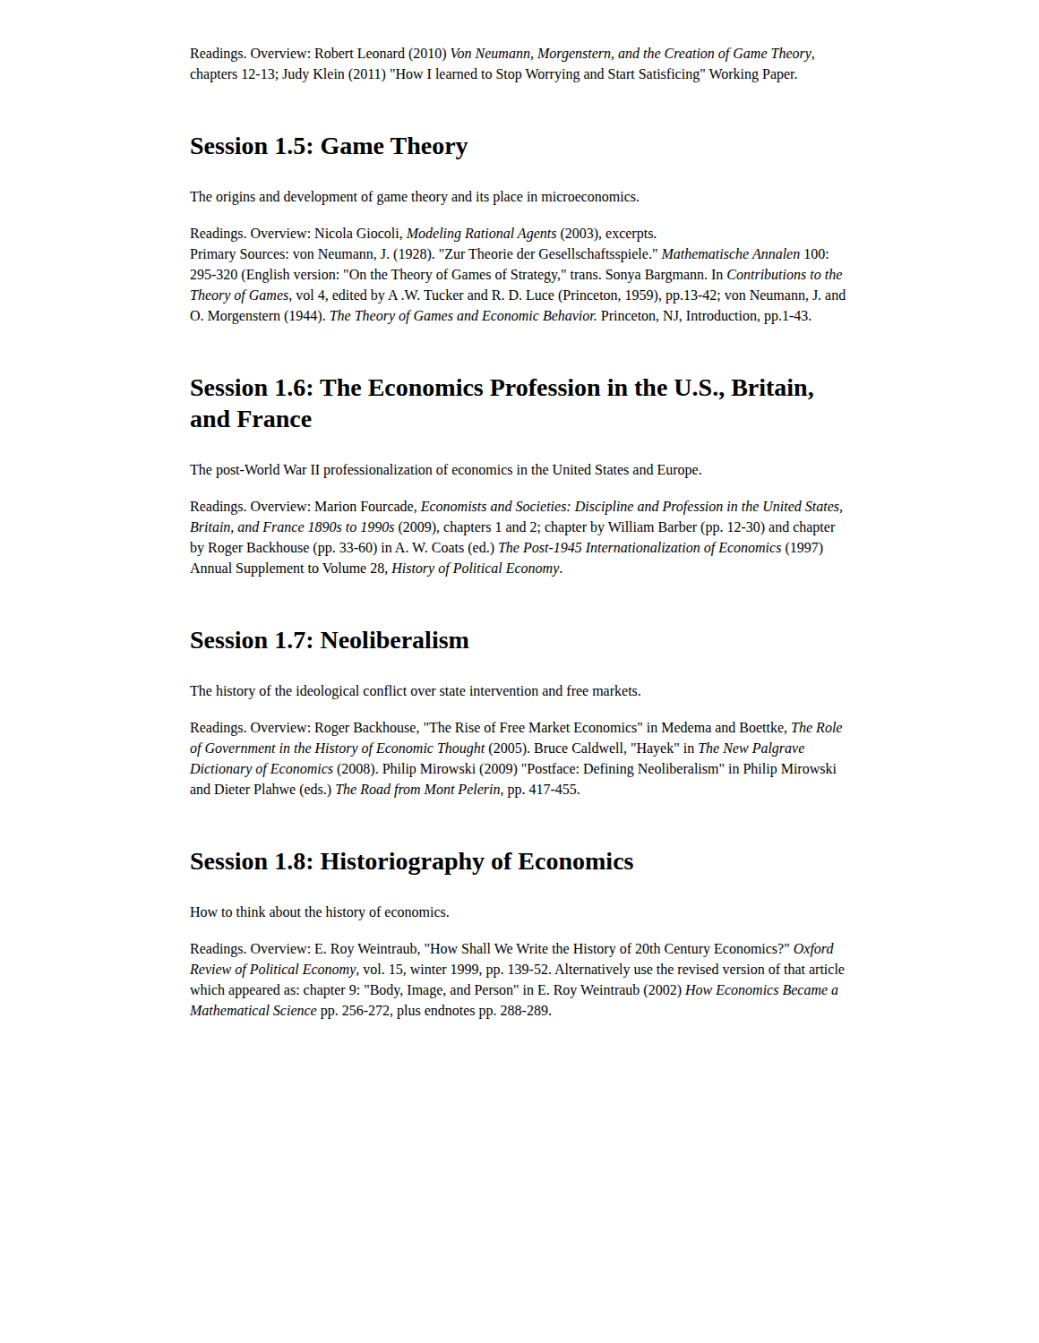Readings. Overview: Robert Leonard (2010) Von Neumann, Morgenstern, and the Creation of Game Theory, chapters 12-13; Judy Klein (2011) "How I learned to Stop Worrying and Start Satisficing" Working Paper.
Session 1.5: Game Theory
The origins and development of game theory and its place in microeconomics.
Readings. Overview: Nicola Giocoli, Modeling Rational Agents (2003), excerpts.
Primary Sources: von Neumann, J. (1928). "Zur Theorie der Gesellschaftsspiele." Mathematische Annalen 100: 295-320 (English version: "On the Theory of Games of Strategy," trans. Sonya Bargmann. In Contributions to the Theory of Games, vol 4, edited by A .W. Tucker and R. D. Luce (Princeton, 1959), pp.13-42; von Neumann, J. and O. Morgenstern (1944). The Theory of Games and Economic Behavior. Princeton, NJ, Introduction, pp.1-43.
Session 1.6: The Economics Profession in the U.S., Britain, and France
The post-World War II professionalization of economics in the United States and Europe.
Readings. Overview: Marion Fourcade, Economists and Societies: Discipline and Profession in the United States, Britain, and France 1890s to 1990s (2009), chapters 1 and 2; chapter by William Barber (pp. 12-30) and chapter by Roger Backhouse (pp. 33-60) in A. W. Coats (ed.) The Post-1945 Internationalization of Economics (1997) Annual Supplement to Volume 28, History of Political Economy.
Session 1.7: Neoliberalism
The history of the ideological conflict over state intervention and free markets.
Readings. Overview: Roger Backhouse, "The Rise of Free Market Economics" in Medema and Boettke, The Role of Government in the History of Economic Thought (2005). Bruce Caldwell, "Hayek" in The New Palgrave Dictionary of Economics (2008). Philip Mirowski (2009) "Postface: Defining Neoliberalism" in Philip Mirowski and Dieter Plahwe (eds.) The Road from Mont Pelerin, pp. 417-455.
Session 1.8: Historiography of Economics
How to think about the history of economics.
Readings. Overview: E. Roy Weintraub, "How Shall We Write the History of 20th Century Economics?" Oxford Review of Political Economy, vol. 15, winter 1999, pp. 139-52. Alternatively use the revised version of that article which appeared as: chapter 9: "Body, Image, and Person" in E. Roy Weintraub (2002) How Economics Became a Mathematical Science pp. 256-272, plus endnotes pp. 288-289.